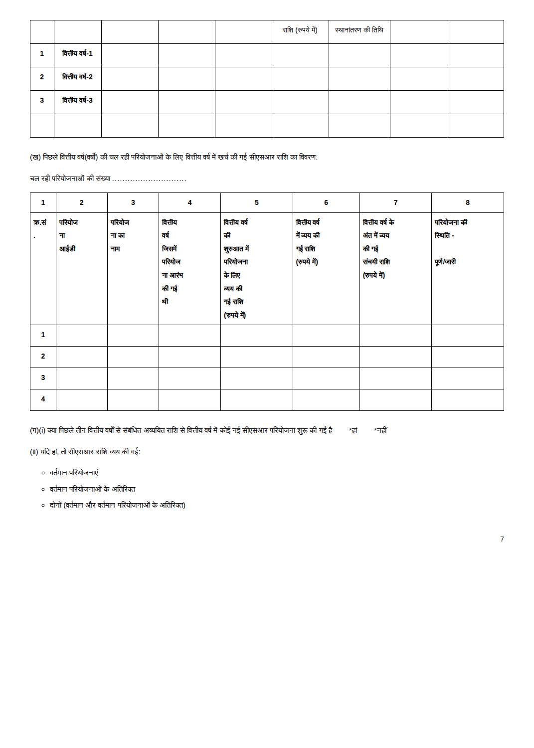| | | | | | राशि (रुपये में) | स्थानांतरण की तिथि | | |
| 1 | वित्तीय वर्ष-1 | | | | | | | |
| 2 | वित्तीय वर्ष-2 | | | | | | | |
| 3 | वित्तीय वर्ष-3 | | | | | | | |
(ख) पिछले वित्तीय वर्ष(वर्षों) की चल रही परियोजनाओं के लिए वित्तीय वर्ष में खर्च की गई सीएसआर राशि का विवरण:
चल रही परियोजनाओं की संख्या .............................
| 1 | 2 | 3 | 4 | 5 | 6 | 7 | 8 |
| क्र.सं . | परियोज ना आईडी | परियोज ना का नाम | वित्तीय वर्ष जिसमें परियोज ना आरंभ की गई थी | वित्तीय वर्ष की शुरुआत में परियोजना के लिए व्यय की गई राशि (रुपये में) | वित्तीय वर्ष में व्यय की गई राशि (रुपये में) | वित्तीय वर्ष के अंत में व्यय की गई संचयी राशि (रुपये में) | परियोजना की स्थिति - पूर्ण/जारी |
| 1 | | | | | | | |
| 2 | | | | | | | |
| 3 | | | | | | | |
| 4 | | | | | | | |
(ग)(i) क्या पिछले तीन वित्तीय वर्षों से संबंधित अव्ययित राशि से वित्तीय वर्ष में कोई नई सीएसआर परियोजना शुरू की गई है *हां *नहीं
(ii) यदि हां, तो सीएसआर राशि व्यय की गई:
वर्तमान परियोजनाएं
वर्तमान परियोजनाओं के अतिरिक्त
दोनों (वर्तमान और वर्तमान परियोजनाओं के अतिरिक्त)
7